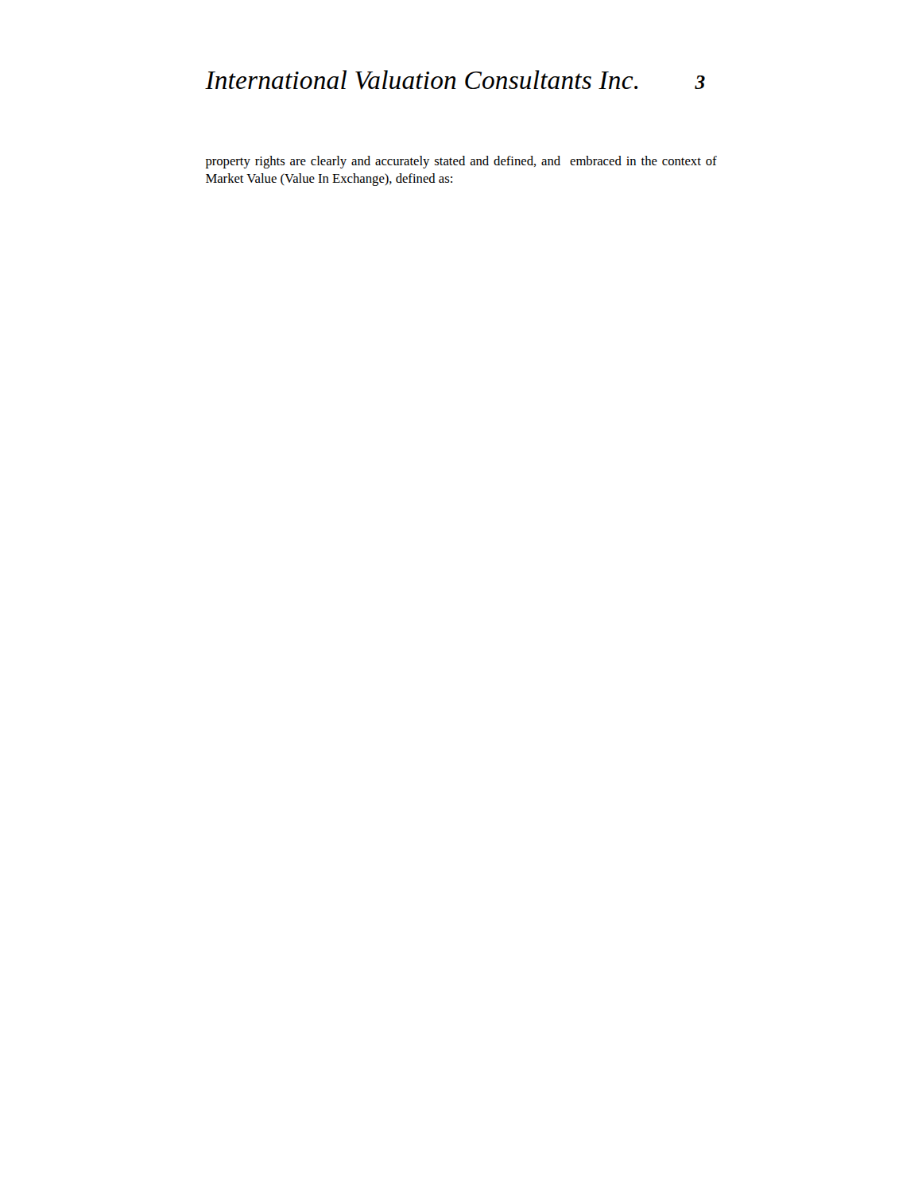International Valuation Consultants Inc.
3
property rights are clearly and accurately stated and defined, and embraced in the context of Market Value (Value In Exchange), defined as: